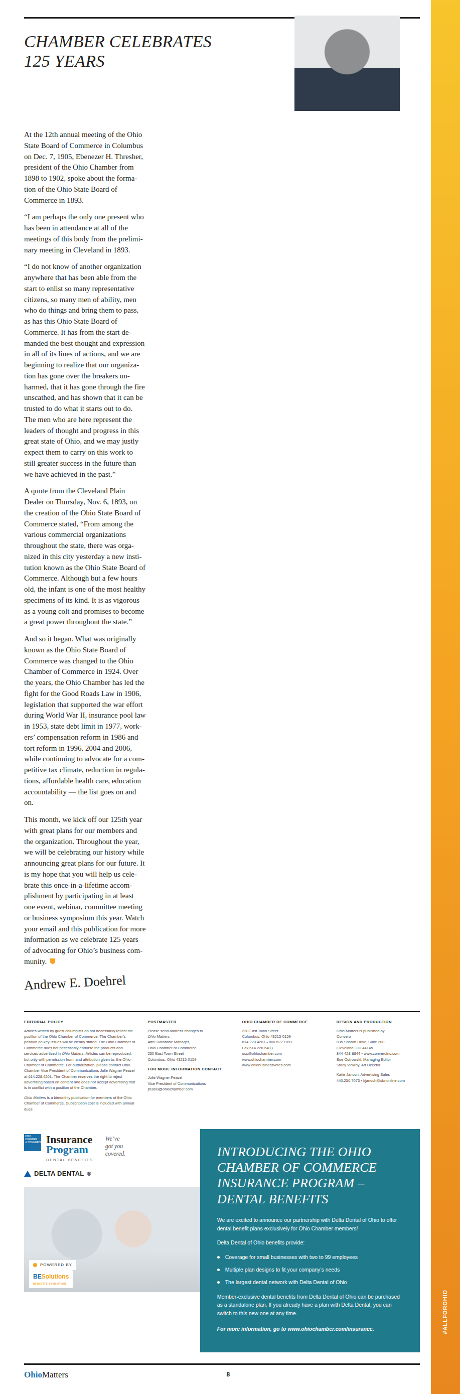#ALLFOROHIO
CHAMBER CELEBRATES
125 YEARS
At the 12th annual meeting of the Ohio State Board of Commerce in Columbus on Dec. 7, 1905, Ebenezer H. Thresher, president of the Ohio Chamber from 1898 to 1902, spoke about the formation of the Ohio State Board of Commerce in 1893.
“I am perhaps the only one present who has been in attendance at all of the meetings of this body from the preliminary meeting in Cleveland in 1893.
“I do not know of another organization anywhere that has been able from the start to enlist so many representative citizens, so many men of ability, men who do things and bring them to pass, as has this Ohio State Board of Commerce. It has from the start demanded the best thought and expression in all of its lines of actions, and we are beginning to realize that our organization has gone over the breakers unharmed, that it has gone through the fire unscathed, and has shown that it can be trusted to do what it starts out to do. The men who are here represent the leaders of thought and progress in this great state of Ohio, and we may justly expect them to carry on this work to still greater success in the future than we have achieved in the past.”
A quote from the Cleveland Plain Dealer on Thursday, Nov. 6, 1893, on the creation of the Ohio State Board of Commerce stated, “From among the various commercial organizations throughout the state, there was organized in this city yesterday a new institution known as the Ohio State Board of Commerce. Although but a few hours old, the infant is one of the most healthy specimens of its kind. It is as vigorous as a young colt and promises to become a great power throughout the state.”
And so it began. What was originally known as the Ohio State Board of Commerce was changed to the Ohio Chamber of Commerce in 1924. Over the years, the Ohio Chamber has led the fight for the Good Roads Law in 1906, legislation that supported the war effort during World War II, insurance pool law in 1953, state debt limit in 1977, workers’ compensation reform in 1986 and tort reform in 1996, 2004 and 2006, while continuing to advocate for a competitive tax climate, reduction in regulations, affordable health care, education accountability — the list goes on and on.
This month, we kick off our 125th year with great plans for our members and the organization. Throughout the year, we will be celebrating our history while announcing great plans for our future. It is my hope that you will help us celebrate this once-in-a-lifetime accomplishment by participating in at least one event, webinar, committee meeting or business symposium this year. Watch your email and this publication for more information as we celebrate 125 years of advocating for Ohio’s business community.
Andrew E. Doehrel
Editorial Policy
Articles written by guest columnists do not necessarily reflect the position of the Ohio Chamber of Commerce. The Chamber’s position on key issues will be clearly stated. The Ohio Chamber of Commerce does not necessarily endorse the products and services advertised in Ohio Matters. Articles can be reproduced, but only with permission from, and attribution given to, the Ohio Chamber of Commerce. For authorization, please contact Ohio Chamber Vice President of Communications Julie Wagner Feasel at 614.228.4201. The Chamber reserves the right to reject advertising based on content and does not accept advertising that is in conflict with a position of the Chamber.
Ohio Matters is a bimonthly publication for members of the Ohio Chamber of Commerce. Subscription cost is included with annual dues.
Postmaster
Please send address changes to
Ohio Matters,
Attn: Database Manager,
Ohio Chamber of Commerce,
230 East Town Street
Columbus, Ohio 43215-0159
For More Information Contact
Julie Wagner Feasel
Vice President of Communications
jfeasel@ohiochamber.com
Ohio Chamber of Commerce
230 East Town Street
Columbus, Ohio 43215-0159
614.228.4201 • 800.622.1893
Fax 614.228.6403
occ@ohiochamber.com
www.ohiochamber.com
www.ohiobusinessvotes.com
Design and Production
Ohio Matters is published by
Convero
835 Sharon Drive, Suite 200
Cleveland, OH 44145
844-428-8844 • www.converoinc.com
Sue Ostrowski, Managing Editor
Stacy Vickroy, Art Director
Katie Janoch, Advertising Sales
440.250.7073 • kjanoch@sbnonline.com
Insurance Program DENTAL BENEFITS We’ve
got you
covered.
DELTA DENTAL®
POWERED BY
BESolutions BENEFITS EVOLUTION
INTRODUCING THE OHIO CHAMBER OF COMMERCE INSURANCE PROGRAM – DENTAL BENEFITS
We are excited to announce our partnership with Delta Dental of Ohio to offer dental benefit plans exclusively for Ohio Chamber members!
Delta Dental of Ohio benefits provide:
Coverage for small businesses with two to 99 employees
Multiple plan designs to fit your company’s needs
The largest dental network with Delta Dental of Ohio
Member-exclusive dental benefits from Delta Dental of Ohio can be purchased as a standalone plan. If you already have a plan with Delta Dental, you can switch to this new one at any time.
For more information, go to www.ohiochamber.com/insurance.
Ohio Matters
8